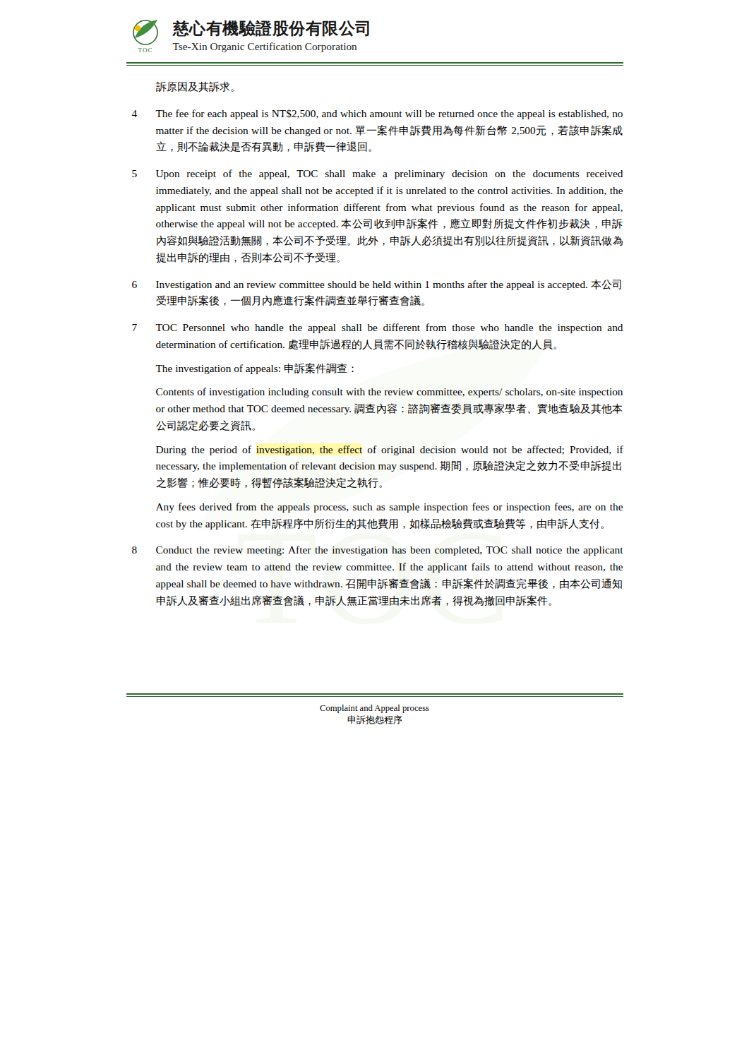TOC
慈心有機驗證股份有限公司
Tse-Xin Organic Certification Corporation
TOC
訴原因及其訴求。
The fee for each appeal is NT$2,500, and which amount will be returned once the appeal is established, no matter if the decision will be changed or not. 單一案件申訴費用為每件新台幣 2,500元，若該申訴案成立，則不論裁決是否有異動，申訴費一律退回。
Upon receipt of the appeal, TOC shall make a preliminary decision on the documents received immediately, and the appeal shall not be accepted if it is unrelated to the control activities. In addition, the applicant must submit other information different from what previous found as the reason for appeal, otherwise the appeal will not be accepted. 本公司收到申訴案件，應立即對所提文件作初步裁決，申訴內容如與驗證活動無關，本公司不予受理。此外，申訴人必須提出有別以往所提資訊，以新資訊做為提出申訴的理由，否則本公司不予受理。
Investigation and an review committee should be held within 1 months after the appeal is accepted. 本公司受理申訴案後，一個月內應進行案件調查並舉行審查會議。
TOC Personnel who handle the appeal shall be different from those who handle the inspection and determination of certification. 處理申訴過程的人員需不同於執行稽核與驗證決定的人員。
The investigation of appeals: 申訴案件調查：
Contents of investigation including consult with the review committee, experts/ scholars, on-site inspection or other method that TOC deemed necessary. 調查內容：諮詢審查委員或專家學者、實地查驗及其他本公司認定必要之資訊。
During the period of investigation, the effect of original decision would not be affected; Provided, if necessary, the implementation of relevant decision may suspend. 期間，原驗證決定之效力不受申訴提出之影響；惟必要時，得暫停該案驗證決定之執行。
Any fees derived from the appeals process, such as sample inspection fees or inspection fees, are on the cost by the applicant. 在申訴程序中所衍生的其他費用，如樣品檢驗費或查驗費等，由申訴人支付。
Conduct the review meeting: After the investigation has been completed, TOC shall notice the applicant and the review team to attend the review committee. If the applicant fails to attend without reason, the appeal shall be deemed to have withdrawn. 召開申訴審查會議：申訴案件於調查完畢後，由本公司通知申訴人及審查小組出席審查會議，申訴人無正當理由未出席者，得視為撤回申訴案件。
Complaint and Appeal process
申訴抱怨程序